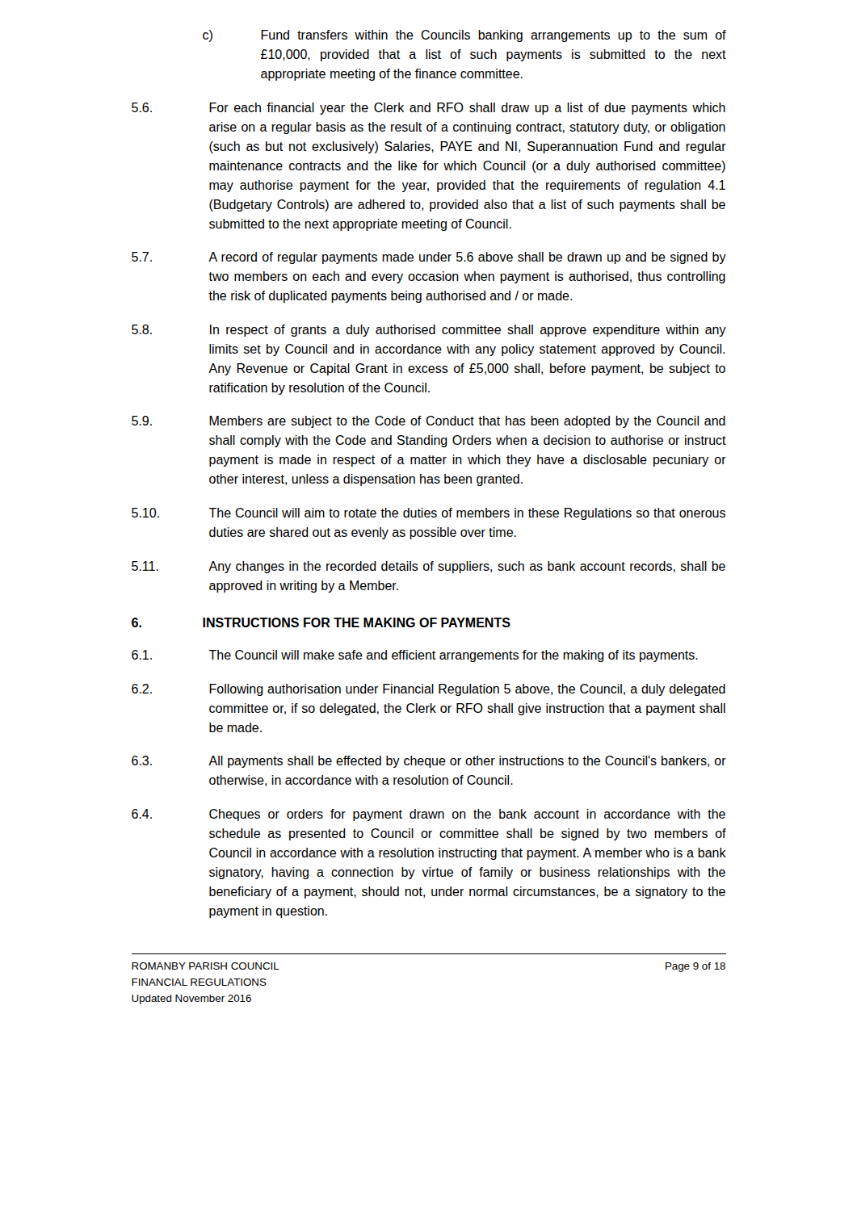c) Fund transfers within the Councils banking arrangements up to the sum of £10,000, provided that a list of such payments is submitted to the next appropriate meeting of the finance committee.
5.6. For each financial year the Clerk and RFO shall draw up a list of due payments which arise on a regular basis as the result of a continuing contract, statutory duty, or obligation (such as but not exclusively) Salaries, PAYE and NI, Superannuation Fund and regular maintenance contracts and the like for which Council (or a duly authorised committee) may authorise payment for the year, provided that the requirements of regulation 4.1 (Budgetary Controls) are adhered to, provided also that a list of such payments shall be submitted to the next appropriate meeting of Council.
5.7. A record of regular payments made under 5.6 above shall be drawn up and be signed by two members on each and every occasion when payment is authorised, thus controlling the risk of duplicated payments being authorised and / or made.
5.8. In respect of grants a duly authorised committee shall approve expenditure within any limits set by Council and in accordance with any policy statement approved by Council. Any Revenue or Capital Grant in excess of £5,000 shall, before payment, be subject to ratification by resolution of the Council.
5.9. Members are subject to the Code of Conduct that has been adopted by the Council and shall comply with the Code and Standing Orders when a decision to authorise or instruct payment is made in respect of a matter in which they have a disclosable pecuniary or other interest, unless a dispensation has been granted.
5.10. The Council will aim to rotate the duties of members in these Regulations so that onerous duties are shared out as evenly as possible over time.
5.11. Any changes in the recorded details of suppliers, such as bank account records, shall be approved in writing by a Member.
6. INSTRUCTIONS FOR THE MAKING OF PAYMENTS
6.1. The Council will make safe and efficient arrangements for the making of its payments.
6.2. Following authorisation under Financial Regulation 5 above, the Council, a duly delegated committee or, if so delegated, the Clerk or RFO shall give instruction that a payment shall be made.
6.3. All payments shall be effected by cheque or other instructions to the Council's bankers, or otherwise, in accordance with a resolution of Council.
6.4. Cheques or orders for payment drawn on the bank account in accordance with the schedule as presented to Council or committee shall be signed by two members of Council in accordance with a resolution instructing that payment. A member who is a bank signatory, having a connection by virtue of family or business relationships with the beneficiary of a payment, should not, under normal circumstances, be a signatory to the payment in question.
ROMANBY PARISH COUNCIL
FINANCIAL REGULATIONS
Updated November 2016
Page 9 of 18